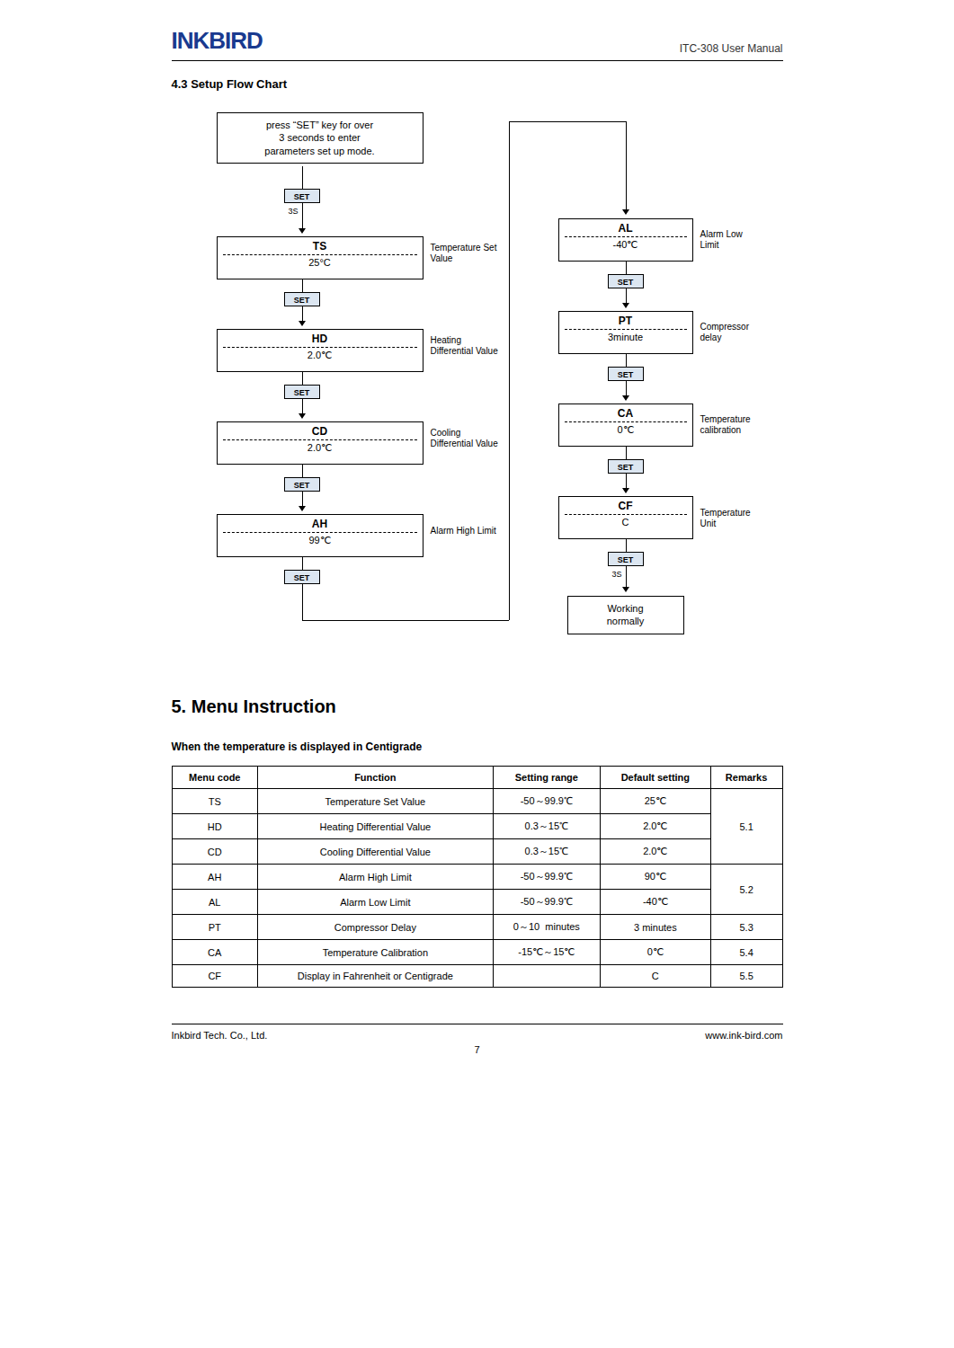INKBIRD
ITC-308 User Manual
4.3 Setup Flow Chart
press “SET” key for over
3 seconds to enter
parameters set up mode.
SET
3S
TS
25°C
Temperature Set
Value
SET
HD
2.0℃
Heating
Differential Value
SET
CD
2.0℃
Cooling
Differential Value
SET
AH
99℃
Alarm High Limit
SET
AL
-40℃
Alarm Low Limit
SET
PT
3minute
Compressor delay
SET
CA
0℃
Temperature
calibration
SET
CF
C
Temperature Unit
SET
3S
Working
normally
5. Menu Instruction
When the temperature is displayed in Centigrade
| Menu code | Function | Setting range | Default setting | Remarks |
| --- | --- | --- | --- | --- |
| TS | Temperature Set Value | -50～99.9℃ | 25℃ | 5.1 |
| HD | Heating Differential Value | 0.3～15℃ | 2.0℃ |
| CD | Cooling Differential Value | 0.3～15℃ | 2.0℃ |
| AH | Alarm High Limit | -50～99.9℃ | 90℃ | 5.2 |
| AL | Alarm Low Limit | -50～99.9℃ | -40℃ |
| PT | Compressor Delay | 0～10 minutes | 3 minutes | 5.3 |
| CA | Temperature Calibration | -15℃～15℃ | 0℃ | 5.4 |
| CF | Display in Fahrenheit or Centigrade | | C | 5.5 |
Inkbird Tech. Co., Ltd.
www.ink-bird.com
7